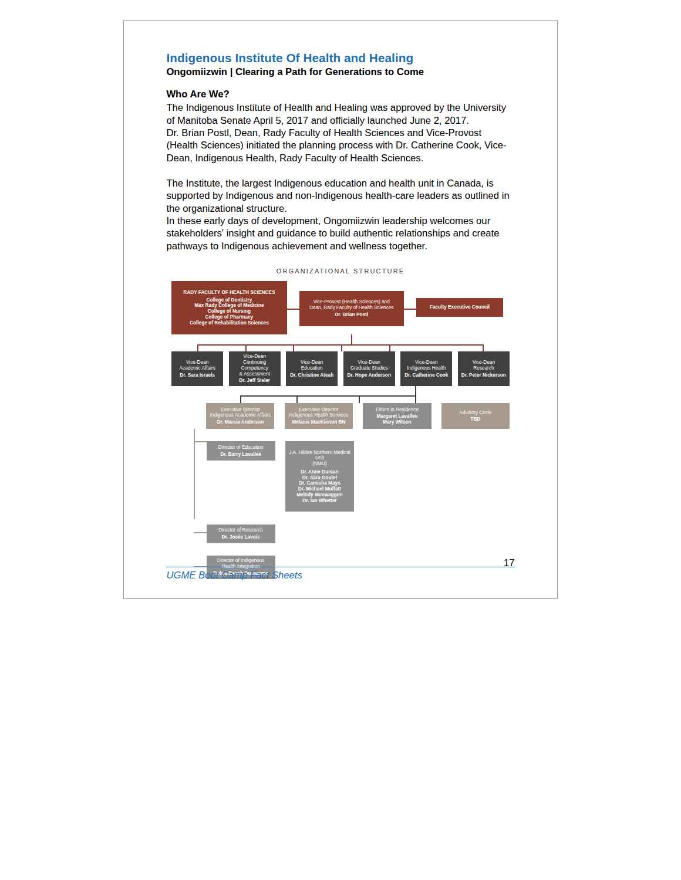Indigenous Institute Of Health and Healing
Ongomiizwin | Clearing a Path for Generations to Come
Who Are We?
The Indigenous Institute of Health and Healing was approved by the University of Manitoba Senate April 5, 2017 and officially launched June 2, 2017.
Dr. Brian Postl, Dean, Rady Faculty of Health Sciences and Vice-Provost (Health Sciences) initiated the planning process with Dr. Catherine Cook, Vice-Dean, Indigenous Health, Rady Faculty of Health Sciences.
The Institute, the largest Indigenous education and health unit in Canada, is supported by Indigenous and non-Indigenous health-care leaders as outlined in the organizational structure.
In these early days of development, Ongomiizwin leadership welcomes our stakeholders' insight and guidance to build authentic relationships and create pathways to Indigenous achievement and wellness together.
ORGANIZATIONAL STRUCTURE
RADY FACULTY OF HEALTH SCIENCES
College of Dentistry
Max Rady College of Medicine
College of Nursing
College of Pharmacy
College of Rehabilitation Sciences
Vice-Provost (Health Sciences) and
Dean, Rady Faculty of Health Sciences
Dr. Brian Postl
Faculty Executive Council
Vice-Dean
Academic Affairs
Dr. Sara Israels
Vice-Dean
Continuing Competency
& Assessment
Dr. Jeff Sisler
Vice-Dean
Education
Dr. Christine Ateah
Vice-Dean
Graduate Studies
Dr. Hope Anderson
Vice-Dean
Indigenous Health
Dr. Catherine Cook
Vice-Dean
Research
Dr. Peter Nickerson
Executive Director
Indigenous Academic Affairs
Dr. Marcia Anderson
Executive Director
Indigenous Health Services
Melanie MacKinnon BN
Elders in Residence
Margaret Lavallee
Mary Wilson
Advisory Circle
TBD
Director of Education
Dr. Barry Lavallee
J.A. Hildes Northern Medical Unit
(NMU)
Dr. Anne Durcan
Dr. Sara Goulet
Dr. Camisha Mays
Dr. Michael Moffatt
Melody Muswaggon
Dr. Ian Whetter
Director of Research
Dr. Josée Lavoie
Director of Indigenous
Health Integration
Debra Beach Ducharme
17
UGME Boot Camp Fact Sheets